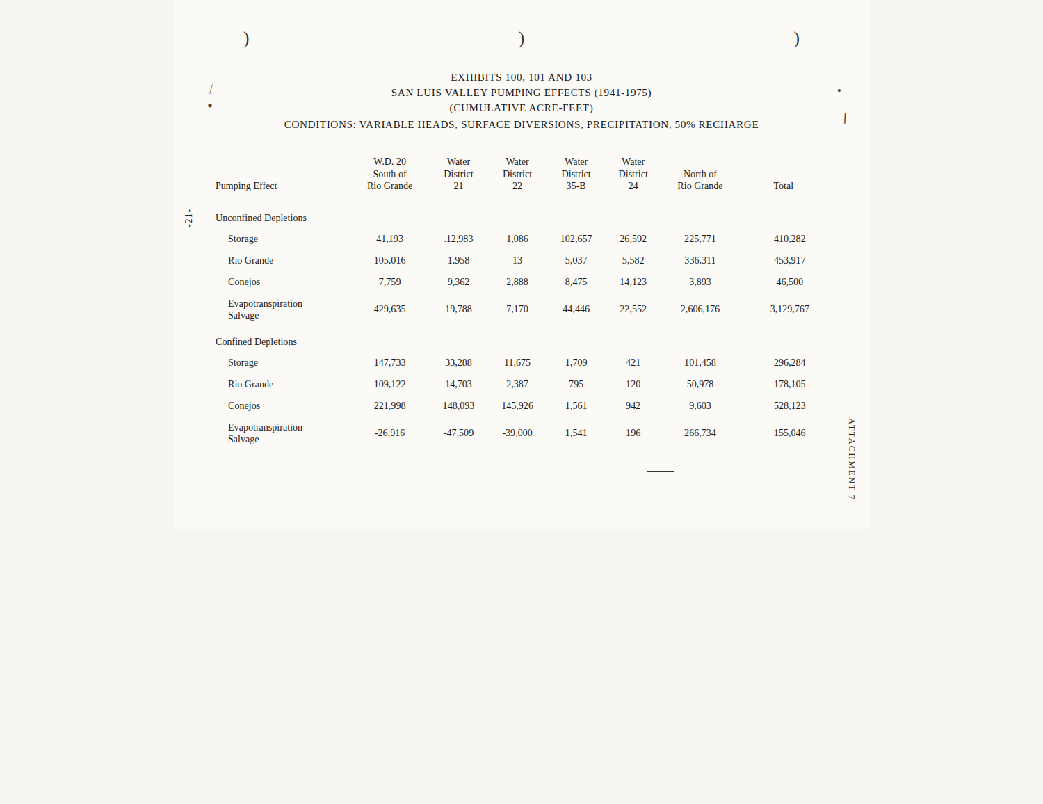) ) )
⁄
•
•
∖
-21-
ATTACHMENT 7
EXHIBITS 100, 101 AND 103
SAN LUIS VALLEY PUMPING EFFECTS (1941-1975)
(CUMULATIVE ACRE-FEET)
CONDITIONS: VARIABLE HEADS, SURFACE DIVERSIONS, PRECIPITATION, 50% RECHARGE
| Pumping Effect | W.D. 20 South of Rio Grande | Water District 21 | Water District 22 | Water District 35-B | Water District 24 | North of Rio Grande | Total |
| --- | --- | --- | --- | --- | --- | --- | --- |
| Unconfined Depletions |
| Storage | 41,193 | . 12,983 | 1,086 | 102,657 | 26,592 | 225,771 | 410,282 |
| Rio Grande | 105,016 | 1,958 | 13 | 5,037 | 5,582 | 336,311 | 453,917 |
| Conejos | 7,759 | 9,362 | 2,888 | 8,475 | 14,123 | 3,893 | 46,500 |
| Evapotranspiration Salvage | 429,635 | 19,788 | 7,170 | 44,446 | 22,552 | 2,606,176 | 3,129,767 |
| Confined Depletions |
| Storage | 147,733 | 33,288 | 11,675 | 1,709 | 421 | 101,458 | 296,284 |
| Rio Grande | 109,122 | 14,703 | 2,387 | 795 | 120 | 50,978 | 178,105 |
| Conejos | 221,998 | 148,093 | 145,926 | 1,561 | 942 | 9,603 | 528,123 |
| Evapotranspiration Salvage | -26,916 | -47,509 | -39,000 | 1,541 | 196 | 266,734 | 155,046 |